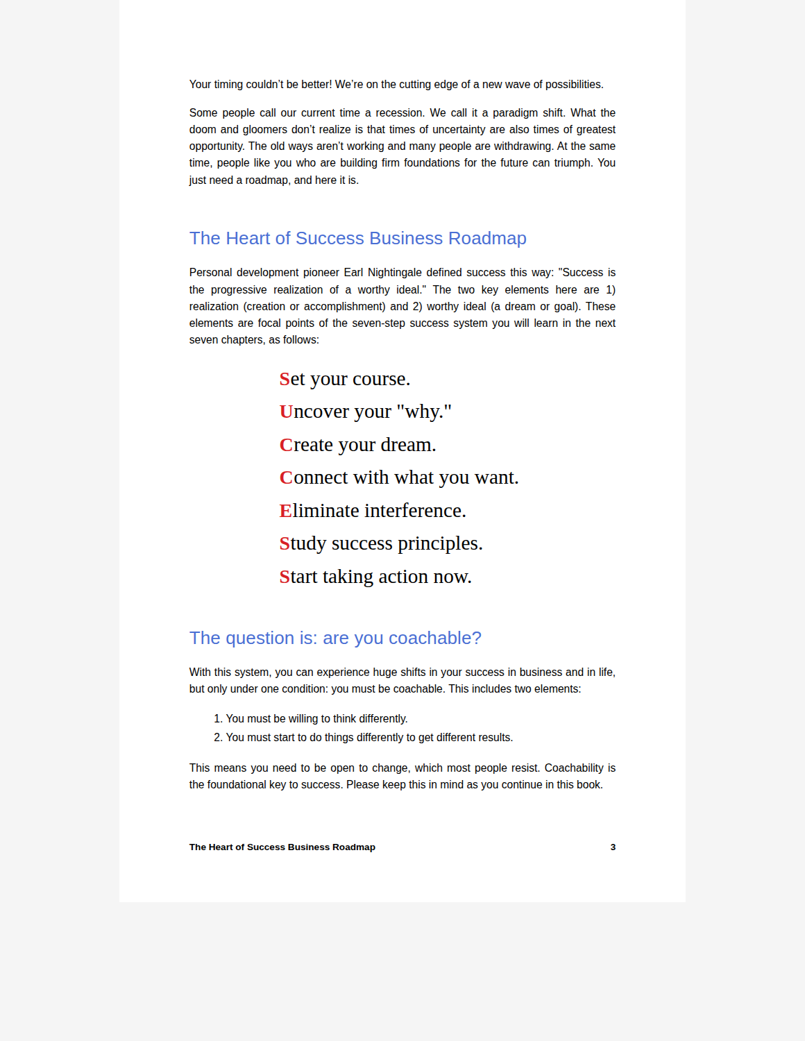Your timing couldn’t be better! We’re on the cutting edge of a new wave of possibilities.
Some people call our current time a recession. We call it a paradigm shift. What the doom and gloomers don’t realize is that times of uncertainty are also times of greatest opportunity. The old ways aren’t working and many people are withdrawing. At the same time, people like you who are building firm foundations for the future can triumph. You just need a roadmap, and here it is.
The Heart of Success Business Roadmap
Personal development pioneer Earl Nightingale defined success this way: "Success is the progressive realization of a worthy ideal." The two key elements here are 1) realization (creation or accomplishment) and 2) worthy ideal (a dream or goal). These elements are focal points of the seven-step success system you will learn in the next seven chapters, as follows:
Set your course.
Uncover your "why."
Create your dream.
Connect with what you want.
Eliminate interference.
Study success principles.
Start taking action now.
The question is: are you coachable?
With this system, you can experience huge shifts in your success in business and in life, but only under one condition: you must be coachable. This includes two elements:
You must be willing to think differently.
You must start to do things differently to get different results.
This means you need to be open to change, which most people resist. Coachability is the foundational key to success. Please keep this in mind as you continue in this book.
The Heart of Success Business Roadmap 3